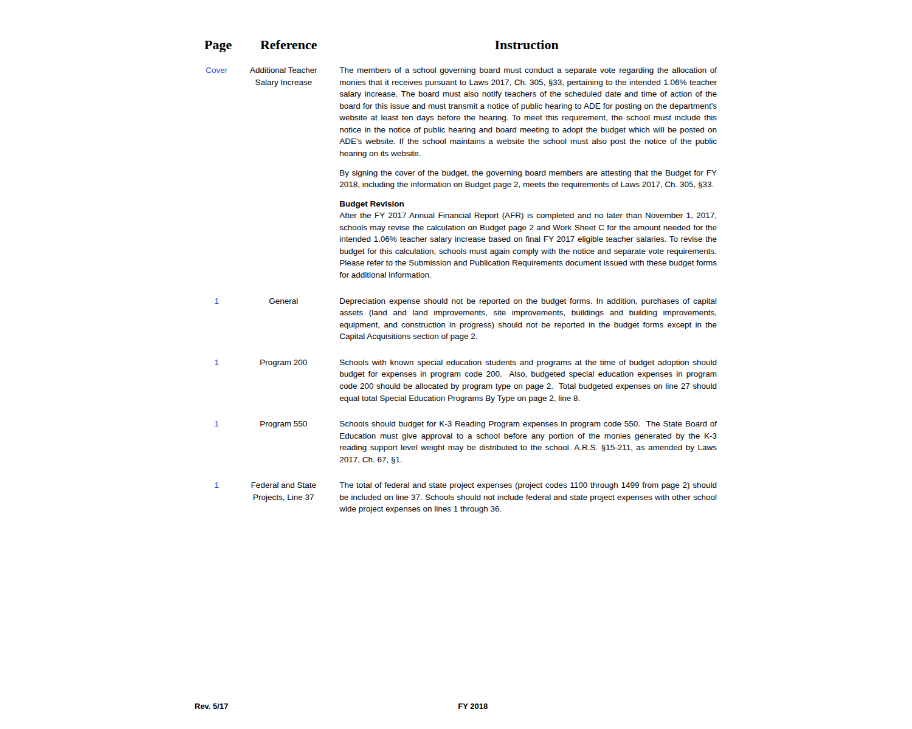| Page | Reference | Instruction |
| --- | --- | --- |
| Cover | Additional Teacher Salary Increase | The members of a school governing board must conduct a separate vote regarding the allocation of monies that it receives pursuant to Laws 2017, Ch. 305, §33, pertaining to the intended 1.06% teacher salary increase. The board must also notify teachers of the scheduled date and time of action of the board for this issue and must transmit a notice of public hearing to ADE for posting on the department's website at least ten days before the hearing. To meet this requirement, the school must include this notice in the notice of public hearing and board meeting to adopt the budget which will be posted on ADE's website. If the school maintains a website the school must also post the notice of the public hearing on its website. By signing the cover of the budget, the governing board members are attesting that the Budget for FY 2018, including the information on Budget page 2, meets the requirements of Laws 2017, Ch. 305, §33. Budget Revision After the FY 2017 Annual Financial Report (AFR) is completed and no later than November 1, 2017, schools may revise the calculation on Budget page 2 and Work Sheet C for the amount needed for the intended 1.06% teacher salary increase based on final FY 2017 eligible teacher salaries. To revise the budget for this calculation, schools must again comply with the notice and separate vote requirements. Please refer to the Submission and Publication Requirements document issued with these budget forms for additional information. |
| 1 | General | Depreciation expense should not be reported on the budget forms. In addition, purchases of capital assets (land and land improvements, site improvements, buildings and building improvements, equipment, and construction in progress) should not be reported in the budget forms except in the Capital Acquisitions section of page 2. |
| 1 | Program 200 | Schools with known special education students and programs at the time of budget adoption should budget for expenses in program code 200. Also, budgeted special education expenses in program code 200 should be allocated by program type on page 2. Total budgeted expenses on line 27 should equal total Special Education Programs By Type on page 2, line 8. |
| 1 | Program 550 | Schools should budget for K-3 Reading Program expenses in program code 550. The State Board of Education must give approval to a school before any portion of the monies generated by the K-3 reading support level weight may be distributed to the school. A.R.S. §15-211, as amended by Laws 2017, Ch. 67, §1. |
| 1 | Federal and State Projects, Line 37 | The total of federal and state project expenses (project codes 1100 through 1499 from page 2) should be included on line 37. Schools should not include federal and state project expenses with other school wide project expenses on lines 1 through 36. |
Rev. 5/17
FY 2018